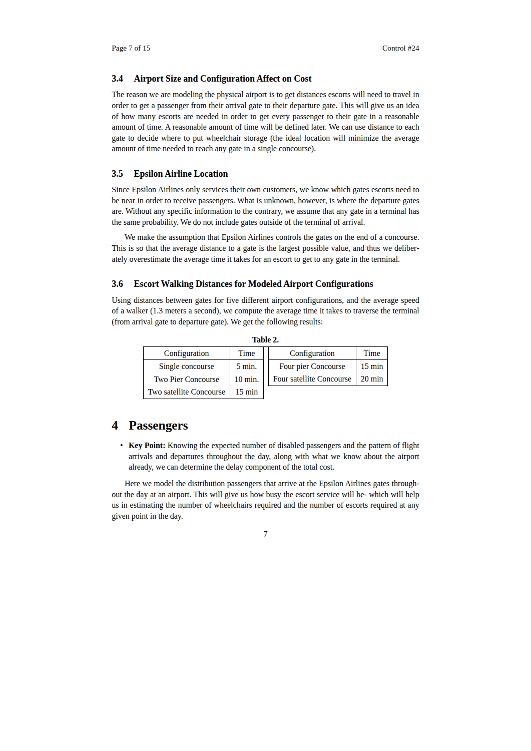Page 7 of 15 Control #24
3.4 Airport Size and Configuration Affect on Cost
The reason we are modeling the physical airport is to get distances escorts will need to travel in order to get a passenger from their arrival gate to their departure gate. This will give us an idea of how many escorts are needed in order to get every passenger to their gate in a reasonable amount of time. A reasonable amount of time will be defined later. We can use distance to each gate to decide where to put wheelchair storage (the ideal location will minimize the average amount of time needed to reach any gate in a single concourse).
3.5 Epsilon Airline Location
Since Epsilon Airlines only services their own customers, we know which gates escorts need to be near in order to receive passengers. What is unknown, however, is where the departure gates are. Without any specific information to the contrary, we assume that any gate in a terminal has the same probability. We do not include gates outside of the terminal of arrival.
We make the assumption that Epsilon Airlines controls the gates on the end of a concourse. This is so that the average distance to a gate is the largest possible value, and thus we deliberately overestimate the average time it takes for an escort to get to any gate in the terminal.
3.6 Escort Walking Distances for Modeled Airport Configurations
Using distances between gates for five different airport configurations, and the average speed of a walker (1.3 meters a second), we compute the average time it takes to traverse the terminal (from arrival gate to departure gate). We get the following results:
Table 2.
| Configuration | Time | | Configuration | Time |
| Single concourse | 5 min. | | Four pier Concourse | 15 min |
| Two Pier Concourse | 10 min. | | Four satellite Concourse | 20 min |
| Two satellite Concourse | 15 min | | | |
4 Passengers
Key Point: Knowing the expected number of disabled passengers and the pattern of flight arrivals and departures throughout the day, along with what we know about the airport already, we can determine the delay component of the total cost.
Here we model the distribution passengers that arrive at the Epsilon Airlines gates throughout the day at an airport. This will give us how busy the escort service will be- which will help us in estimating the number of wheelchairs required and the number of escorts required at any given point in the day.
7